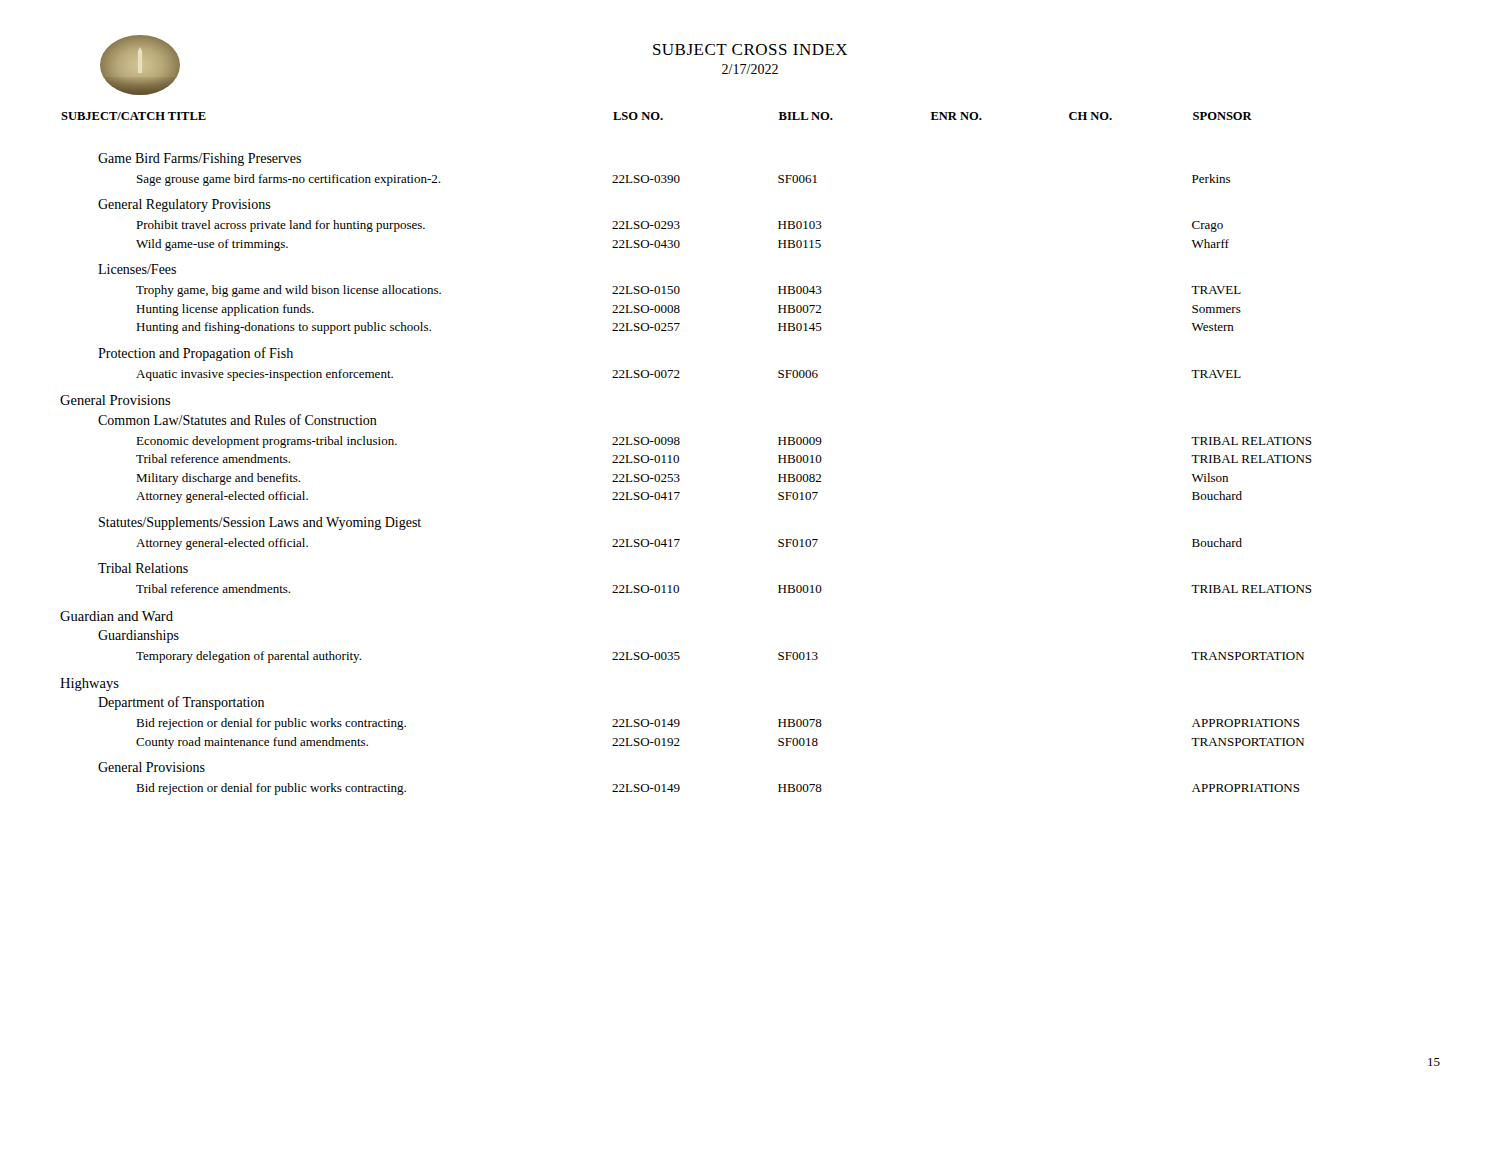SUBJECT CROSS INDEX
2/17/2022
| SUBJECT/CATCH TITLE | LSO NO. | BILL NO. | ENR NO. | CH NO. | SPONSOR |
| --- | --- | --- | --- | --- | --- |
| Game Bird Farms/Fishing Preserves | | | | | |
| Sage grouse game bird farms-no certification expiration-2. | 22LSO-0390 | SF0061 | | | Perkins |
| General Regulatory Provisions | | | | | |
| Prohibit travel across private land for hunting purposes. | 22LSO-0293 | HB0103 | | | Crago |
| Wild game-use of trimmings. | 22LSO-0430 | HB0115 | | | Wharff |
| Licenses/Fees | | | | | |
| Trophy game, big game and wild bison license allocations. | 22LSO-0150 | HB0043 | | | TRAVEL |
| Hunting license application funds. | 22LSO-0008 | HB0072 | | | Sommers |
| Hunting and fishing-donations to support public schools. | 22LSO-0257 | HB0145 | | | Western |
| Protection and Propagation of Fish | | | | | |
| Aquatic invasive species-inspection enforcement. | 22LSO-0072 | SF0006 | | | TRAVEL |
| General Provisions | | | | | |
| Common Law/Statutes and Rules of Construction | | | | | |
| Economic development programs-tribal inclusion. | 22LSO-0098 | HB0009 | | | TRIBAL RELATIONS |
| Tribal reference amendments. | 22LSO-0110 | HB0010 | | | TRIBAL RELATIONS |
| Military discharge and benefits. | 22LSO-0253 | HB0082 | | | Wilson |
| Attorney general-elected official. | 22LSO-0417 | SF0107 | | | Bouchard |
| Statutes/Supplements/Session Laws and Wyoming Digest | | | | | |
| Attorney general-elected official. | 22LSO-0417 | SF0107 | | | Bouchard |
| Tribal Relations | | | | | |
| Tribal reference amendments. | 22LSO-0110 | HB0010 | | | TRIBAL RELATIONS |
| Guardian and Ward | | | | | |
| Guardianships | | | | | |
| Temporary delegation of parental authority. | 22LSO-0035 | SF0013 | | | TRANSPORTATION |
| Highways | | | | | |
| Department of Transportation | | | | | |
| Bid rejection or denial for public works contracting. | 22LSO-0149 | HB0078 | | | APPROPRIATIONS |
| County road maintenance fund amendments. | 22LSO-0192 | SF0018 | | | TRANSPORTATION |
| General Provisions | | | | | |
| Bid rejection or denial for public works contracting. | 22LSO-0149 | HB0078 | | | APPROPRIATIONS |
15